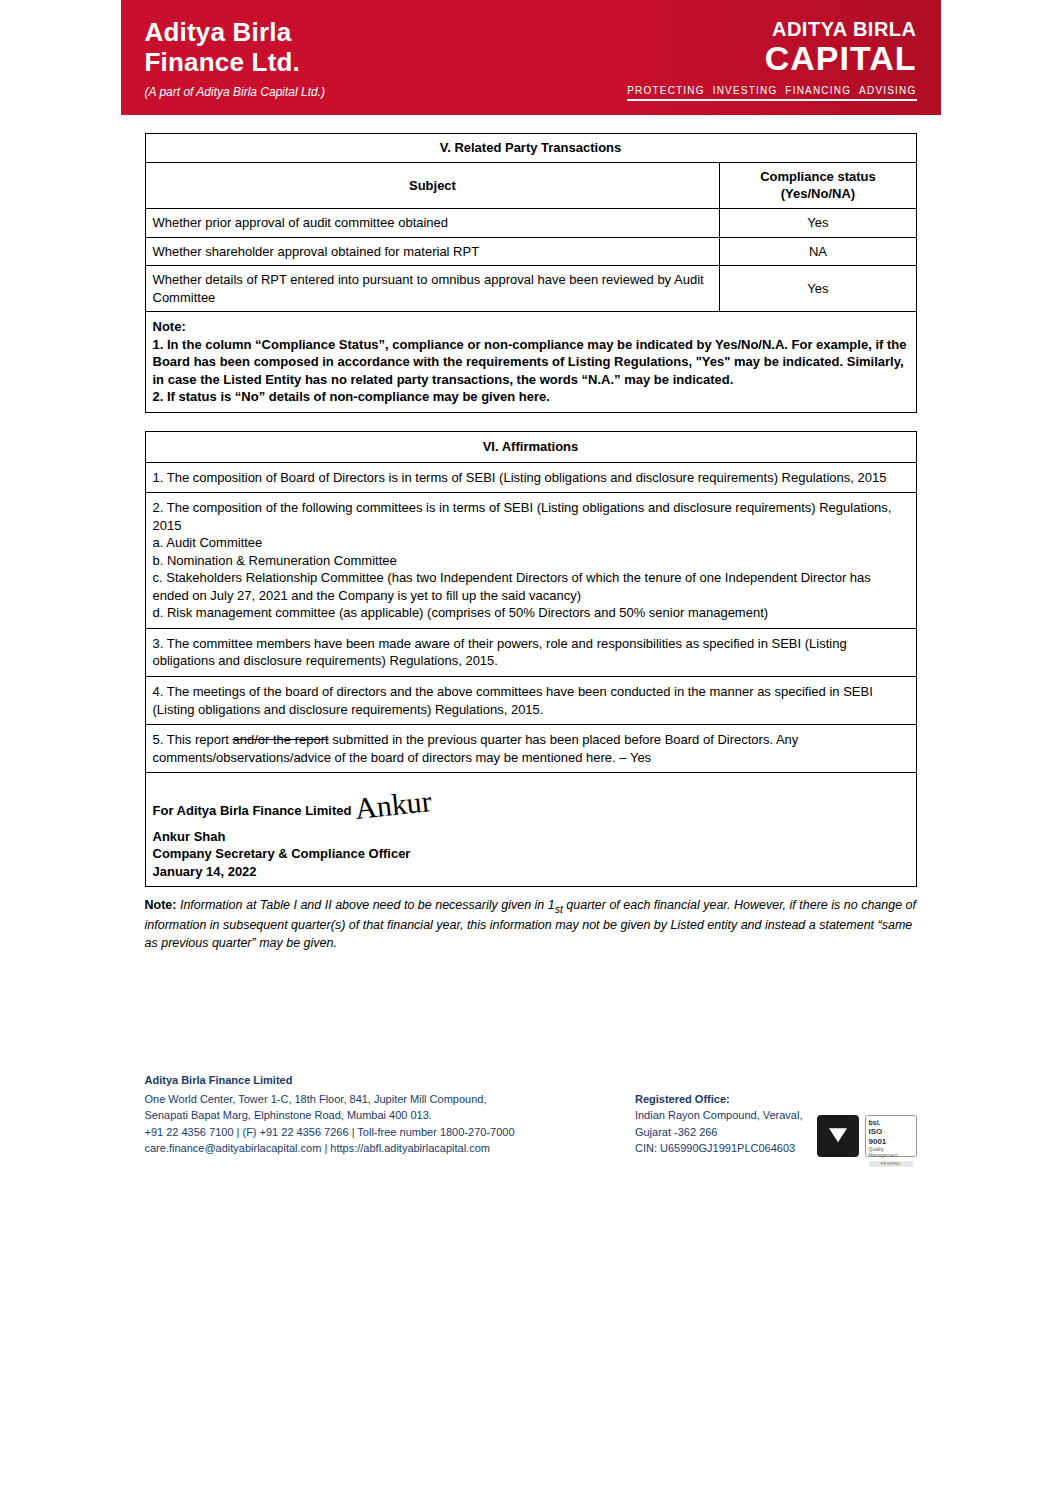Aditya Birla
Finance Ltd.
(A part of Aditya Birla Capital Ltd.)
ADITYA BIRLA
CAPITAL
PROTECTING INVESTING FINANCING ADVISING
| V. Related Party Transactions |
| --- |
| Subject | Compliance status (Yes/No/NA) |
| Whether prior approval of audit committee obtained | Yes |
| Whether shareholder approval obtained for material RPT | NA |
| Whether details of RPT entered into pursuant to omnibus approval have been reviewed by Audit Committee | Yes |
Note:
1. In the column “Compliance Status”, compliance or non-compliance may be indicated by Yes/No/N.A. For example, if the Board has been composed in accordance with the requirements of Listing Regulations, "Yes" may be indicated. Similarly, in case the Listed Entity has no related party transactions, the words “N.A.” may be indicated.
2. If status is “No” details of non-compliance may be given here.
| VI. Affirmations |
| 1. The composition of Board of Directors is in terms of SEBI (Listing obligations and disclosure requirements) Regulations, 2015 |
| 2. The composition of the following committees is in terms of SEBI (Listing obligations and disclosure requirements) Regulations, 2015 a. Audit Committee b. Nomination & Remuneration Committee c. Stakeholders Relationship Committee (has two Independent Directors of which the tenure of one Independent Director has ended on July 27, 2021 and the Company is yet to fill up the said vacancy) d. Risk management committee (as applicable) (comprises of 50% Directors and 50% senior management) |
| 3. The committee members have been made aware of their powers, role and responsibilities as specified in SEBI (Listing obligations and disclosure requirements) Regulations, 2015. |
| 4. The meetings of the board of directors and the above committees have been conducted in the manner as specified in SEBI (Listing obligations and disclosure requirements) Regulations, 2015. |
| 5. This report and/or the report submitted in the previous quarter has been placed before Board of Directors. Any comments/observations/advice of the board of directors may be mentioned here. – Yes |
| For Aditya Birla Finance Limited Ankur Ankur Shah Company Secretary & Compliance Officer January 14, 2022 |
Note: Information at Table I and II above need to be necessarily given in 1st quarter of each financial year. However, if there is no change of information in subsequent quarter(s) of that financial year, this information may not be given by Listed entity and instead a statement “same as previous quarter” may be given.
Aditya Birla Finance Limited
One World Center, Tower 1-C, 18th Floor, 841, Jupiter Mill Compound,
Senapati Bapat Marg, Elphinstone Road, Mumbai 400 013.
+91 22 4356 7100 | (F) +91 22 4356 7266 | Toll-free number 1800-270-7000
care.finance@adityabirlacapital.com | https://abfl.adityabirlacapital.com
Registered Office:
Indian Rayon Compound, Veraval,
Gujarat -362 266
CIN: U65990GJ1991PLC064603
bsi.
ISO
9001
Quality
Management
FS 597961